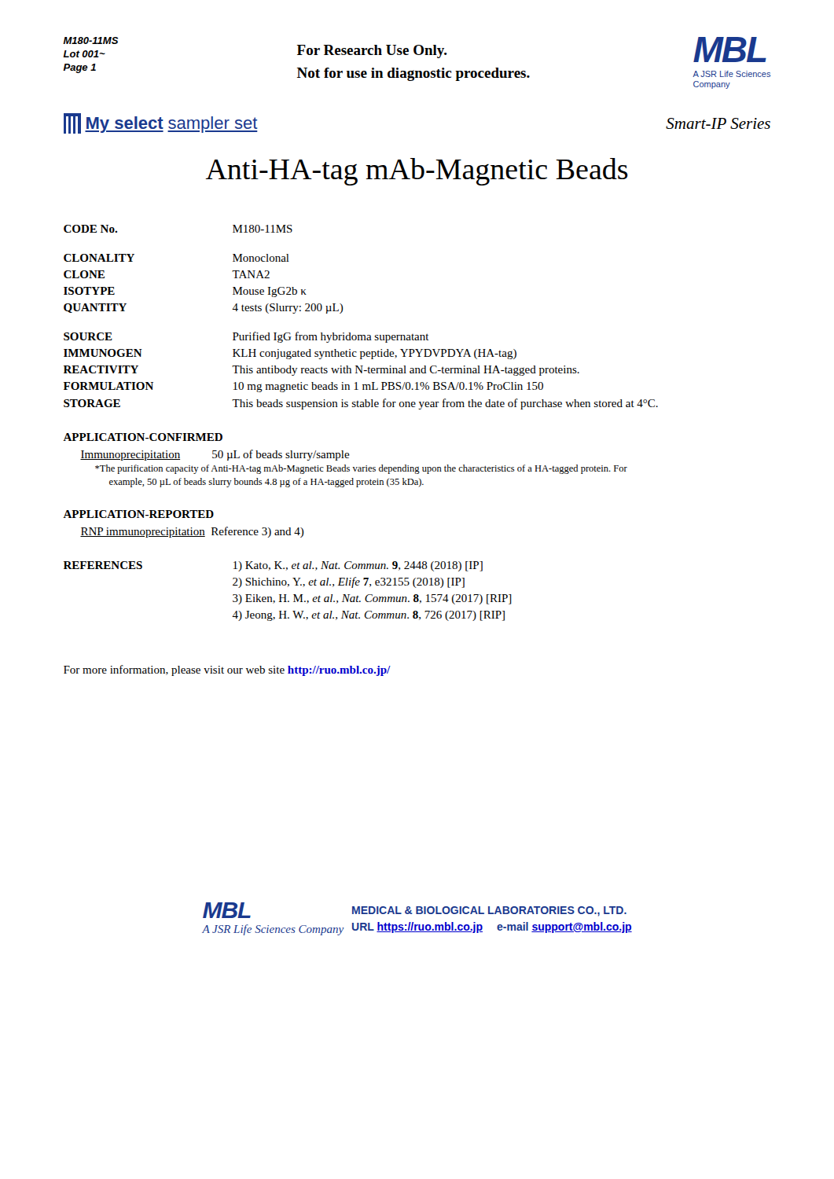M180-11MS
Lot 001~
Page 1
For Research Use Only.
Not for use in diagnostic procedures.
MBL
A JSR Life Sciences
Company
My select sampler set
Smart-IP Series
Anti-HA-tag mAb-Magnetic Beads
| CODE No. | M180-11MS |
| CLONALITY | Monoclonal |
| CLONE | TANA2 |
| ISOTYPE | Mouse IgG2b κ |
| QUANTITY | 4 tests (Slurry: 200 µL) |
| SOURCE | Purified IgG from hybridoma supernatant |
| IMMUNOGEN | KLH conjugated synthetic peptide, YPYDVPDYA (HA-tag) |
| REACTIVITY | This antibody reacts with N-terminal and C-terminal HA-tagged proteins. |
| FORMULATION | 10 mg magnetic beads in 1 mL PBS/0.1% BSA/0.1% ProClin 150 |
| STORAGE | This beads suspension is stable for one year from the date of purchase when stored at 4°C. |
APPLICATION-CONFIRMED
Immunoprecipitation 50 µL of beads slurry/sample
*The purification capacity of Anti-HA-tag mAb-Magnetic Beads varies depending upon the characteristics of a HA-tagged protein. For
example, 50 µL of beads slurry bounds 4.8 µg of a HA-tagged protein (35 kDa).
APPLICATION-REPORTED
RNP immunoprecipitation Reference 3) and 4)
REFERENCES
1) Kato, K., et al., Nat. Commun. 9, 2448 (2018) [IP]
2) Shichino, Y., et al., Elife 7, e32155 (2018) [IP]
3) Eiken, H. M., et al., Nat. Commun. 8, 1574 (2017) [RIP]
4) Jeong, H. W., et al., Nat. Commun. 8, 726 (2017) [RIP]
For more information, please visit our web site http://ruo.mbl.co.jp/
MBL
A JSR Life Sciences Company
MEDICAL & BIOLOGICAL LABORATORIES CO., LTD.
URL https://ruo.mbl.co.jp e-mail support@mbl.co.jp